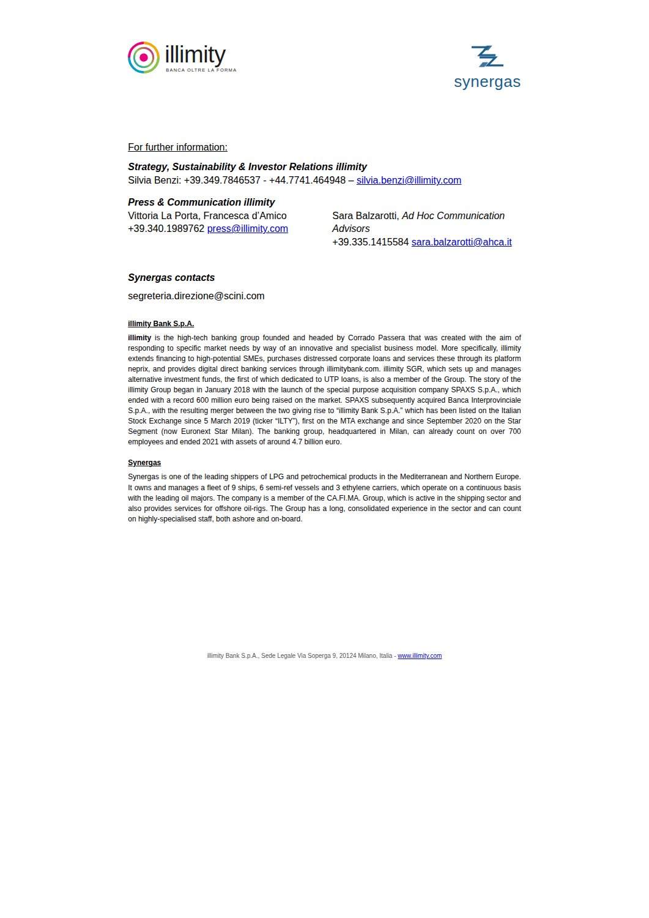illimity BANCA OLTRE LA FORMA
synergas
For further information:
Strategy, Sustainability & Investor Relations illimity
Silvia Benzi: +39.349.7846537 - +44.7741.464948 – silvia.benzi@illimity.com
Press & Communication illimity
Vittoria La Porta, Francesca d’Amico
+39.340.1989762 press@illimity.com
Sara Balzarotti, Ad Hoc Communication Advisors
+39.335.1415584 sara.balzarotti@ahca.it
Synergas contacts
segreteria.direzione@scini.com
illimity Bank S.p.A.
illimity is the high-tech banking group founded and headed by Corrado Passera that was created with the aim of responding to specific market needs by way of an innovative and specialist business model. More specifically, illimity extends financing to high-potential SMEs, purchases distressed corporate loans and services these through its platform neprix, and provides digital direct banking services through illimitybank.com. illimity SGR, which sets up and manages alternative investment funds, the first of which dedicated to UTP loans, is also a member of the Group. The story of the illimity Group began in January 2018 with the launch of the special purpose acquisition company SPAXS S.p.A., which ended with a record 600 million euro being raised on the market. SPAXS subsequently acquired Banca Interprovinciale S.p.A., with the resulting merger between the two giving rise to “illimity Bank S.p.A.” which has been listed on the Italian Stock Exchange since 5 March 2019 (ticker “ILTY”), first on the MTA exchange and since September 2020 on the Star Segment (now Euronext Star Milan). The banking group, headquartered in Milan, can already count on over 700 employees and ended 2021 with assets of around 4.7 billion euro.
Synergas
Synergas is one of the leading shippers of LPG and petrochemical products in the Mediterranean and Northern Europe. It owns and manages a fleet of 9 ships, 6 semi-ref vessels and 3 ethylene carriers, which operate on a continuous basis with the leading oil majors. The company is a member of the CA.FI.MA. Group, which is active in the shipping sector and also provides services for offshore oil-rigs. The Group has a long, consolidated experience in the sector and can count on highly-specialised staff, both ashore and on-board.
illimity Bank S.p.A., Sede Legale Via Soperga 9, 20124 Milano, Italia - www.illimity.com